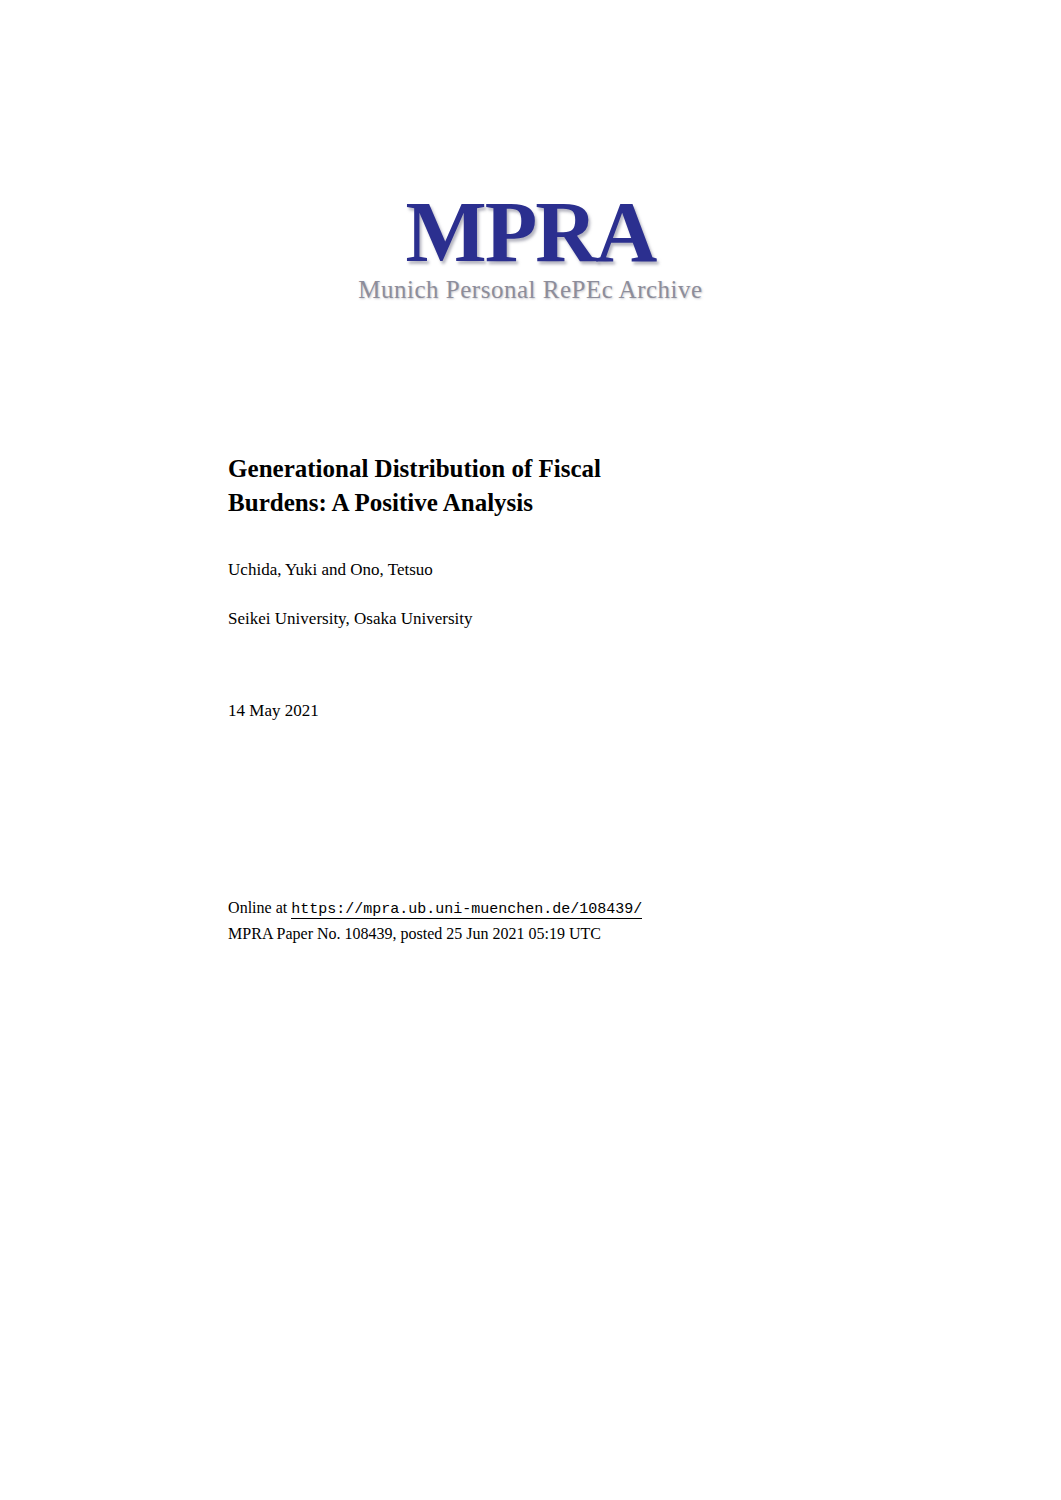MPRA
Munich Personal RePEc Archive
Generational Distribution of Fiscal
Burdens: A Positive Analysis
Uchida, Yuki and Ono, Tetsuo
Seikei University, Osaka University
14 May 2021
Online at https://mpra.ub.uni-muenchen.de/108439/
MPRA Paper No. 108439, posted 25 Jun 2021 05:19 UTC